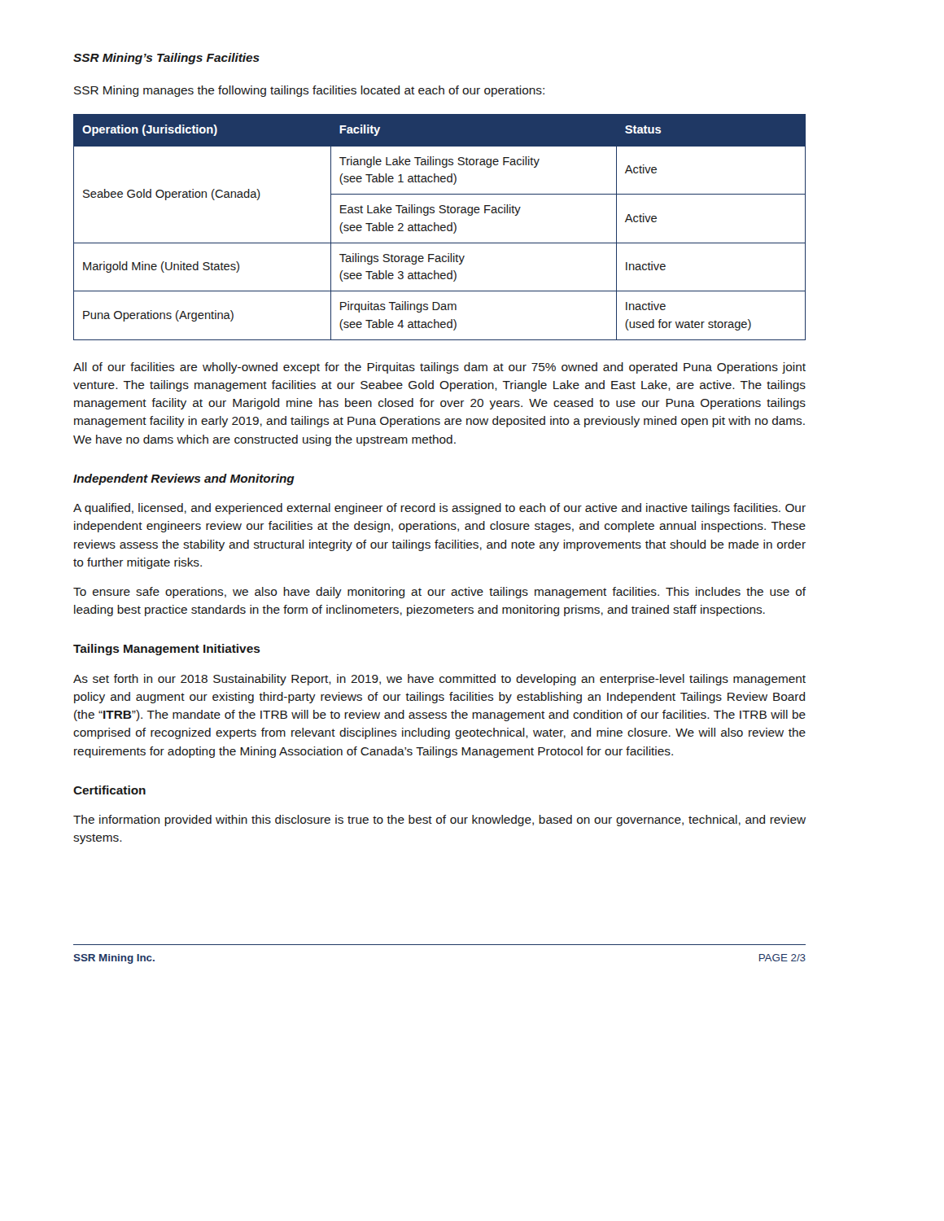SSR Mining’s Tailings Facilities
SSR Mining manages the following tailings facilities located at each of our operations:
| Operation (Jurisdiction) | Facility | Status |
| --- | --- | --- |
| Seabee Gold Operation (Canada) | Triangle Lake Tailings Storage Facility (see Table 1 attached) | Active |
| East Lake Tailings Storage Facility (see Table 2 attached) | Active |
| Marigold Mine (United States) | Tailings Storage Facility (see Table 3 attached) | Inactive |
| Puna Operations (Argentina) | Pirquitas Tailings Dam (see Table 4 attached) | Inactive (used for water storage) |
All of our facilities are wholly-owned except for the Pirquitas tailings dam at our 75% owned and operated Puna Operations joint venture. The tailings management facilities at our Seabee Gold Operation, Triangle Lake and East Lake, are active. The tailings management facility at our Marigold mine has been closed for over 20 years. We ceased to use our Puna Operations tailings management facility in early 2019, and tailings at Puna Operations are now deposited into a previously mined open pit with no dams. We have no dams which are constructed using the upstream method.
Independent Reviews and Monitoring
A qualified, licensed, and experienced external engineer of record is assigned to each of our active and inactive tailings facilities. Our independent engineers review our facilities at the design, operations, and closure stages, and complete annual inspections. These reviews assess the stability and structural integrity of our tailings facilities, and note any improvements that should be made in order to further mitigate risks.
To ensure safe operations, we also have daily monitoring at our active tailings management facilities. This includes the use of leading best practice standards in the form of inclinometers, piezometers and monitoring prisms, and trained staff inspections.
Tailings Management Initiatives
As set forth in our 2018 Sustainability Report, in 2019, we have committed to developing an enterprise-level tailings management policy and augment our existing third-party reviews of our tailings facilities by establishing an Independent Tailings Review Board (the “ITRB”). The mandate of the ITRB will be to review and assess the management and condition of our facilities. The ITRB will be comprised of recognized experts from relevant disciplines including geotechnical, water, and mine closure. We will also review the requirements for adopting the Mining Association of Canada’s Tailings Management Protocol for our facilities.
Certification
The information provided within this disclosure is true to the best of our knowledge, based on our governance, technical, and review systems.
SSR Mining Inc. PAGE 2/3